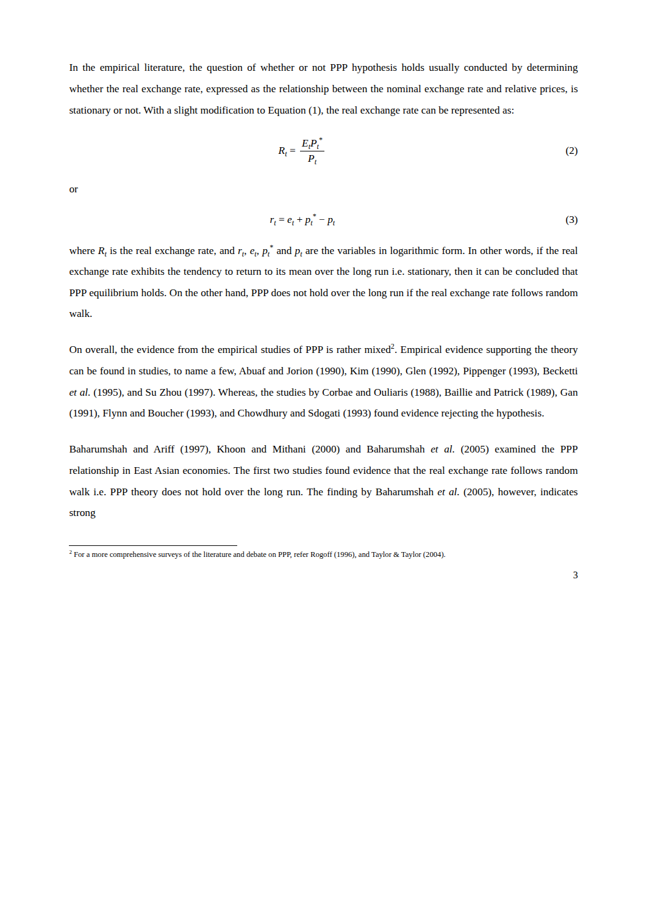In the empirical literature, the question of whether or not PPP hypothesis holds usually conducted by determining whether the real exchange rate, expressed as the relationship between the nominal exchange rate and relative prices, is stationary or not. With a slight modification to Equation (1), the real exchange rate can be represented as:
Rt = EtPt* Pt (2)
or
rt = et + pt* − pt (3)
where Rt is the real exchange rate, and rt, et, pt* and pt are the variables in logarithmic form. In other words, if the real exchange rate exhibits the tendency to return to its mean over the long run i.e. stationary, then it can be concluded that PPP equilibrium holds. On the other hand, PPP does not hold over the long run if the real exchange rate follows random walk.
On overall, the evidence from the empirical studies of PPP is rather mixed2. Empirical evidence supporting the theory can be found in studies, to name a few, Abuaf and Jorion (1990), Kim (1990), Glen (1992), Pippenger (1993), Becketti et al. (1995), and Su Zhou (1997). Whereas, the studies by Corbae and Ouliaris (1988), Baillie and Patrick (1989), Gan (1991), Flynn and Boucher (1993), and Chowdhury and Sdogati (1993) found evidence rejecting the hypothesis.
Baharumshah and Ariff (1997), Khoon and Mithani (2000) and Baharumshah et al. (2005) examined the PPP relationship in East Asian economies. The first two studies found evidence that the real exchange rate follows random walk i.e. PPP theory does not hold over the long run. The finding by Baharumshah et al. (2005), however, indicates strong
2 For a more comprehensive surveys of the literature and debate on PPP, refer Rogoff (1996), and Taylor & Taylor (2004).
3